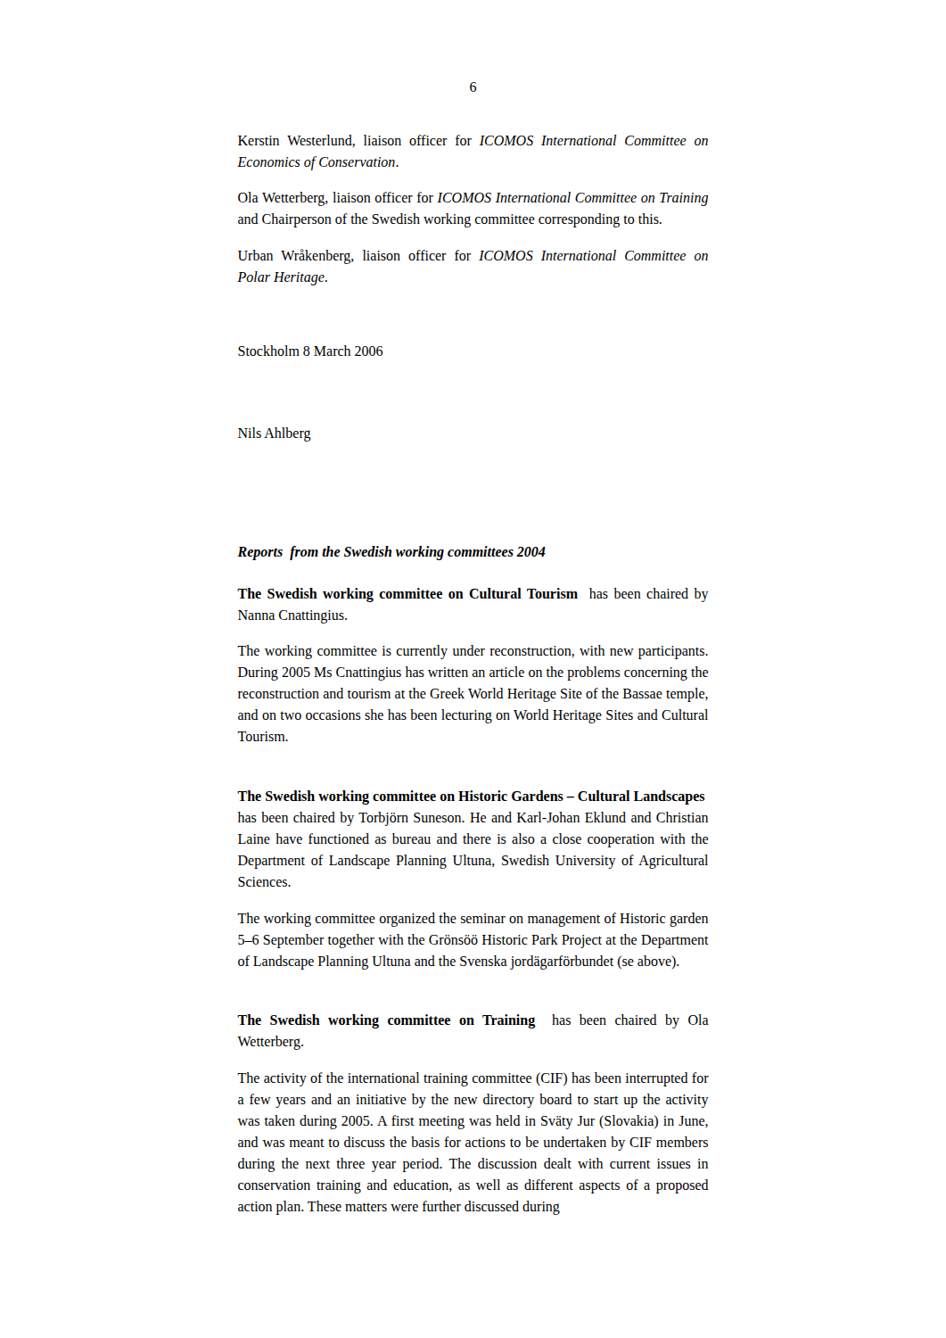6
Kerstin Westerlund, liaison officer for ICOMOS International Committee on Economics of Conservation.
Ola Wetterberg, liaison officer for ICOMOS International Committee on Training and Chairperson of the Swedish working committee corresponding to this.
Urban Wråkenberg, liaison officer for ICOMOS International Committee on Polar Heritage.
Stockholm 8 March 2006
Nils Ahlberg
Reports from the Swedish working committees 2004
The Swedish working committee on Cultural Tourism has been chaired by Nanna Cnattingius.
The working committee is currently under reconstruction, with new participants. During 2005 Ms Cnattingius has written an article on the problems concerning the reconstruction and tourism at the Greek World Heritage Site of the Bassae temple, and on two occasions she has been lecturing on World Heritage Sites and Cultural Tourism.
The Swedish working committee on Historic Gardens – Cultural Landscapes has been chaired by Torbjörn Suneson. He and Karl-Johan Eklund and Christian Laine have functioned as bureau and there is also a close cooperation with the Department of Landscape Planning Ultuna, Swedish University of Agricultural Sciences.
The working committee organized the seminar on management of Historic garden 5–6 September together with the Grönsöö Historic Park Project at the Department of Landscape Planning Ultuna and the Svenska jordägarförbundet (se above).
The Swedish working committee on Training has been chaired by Ola Wetterberg.
The activity of the international training committee (CIF) has been interrupted for a few years and an initiative by the new directory board to start up the activity was taken during 2005. A first meeting was held in Sväty Jur (Slovakia) in June, and was meant to discuss the basis for actions to be undertaken by CIF members during the next three year period. The discussion dealt with current issues in conservation training and education, as well as different aspects of a proposed action plan. These matters were further discussed during